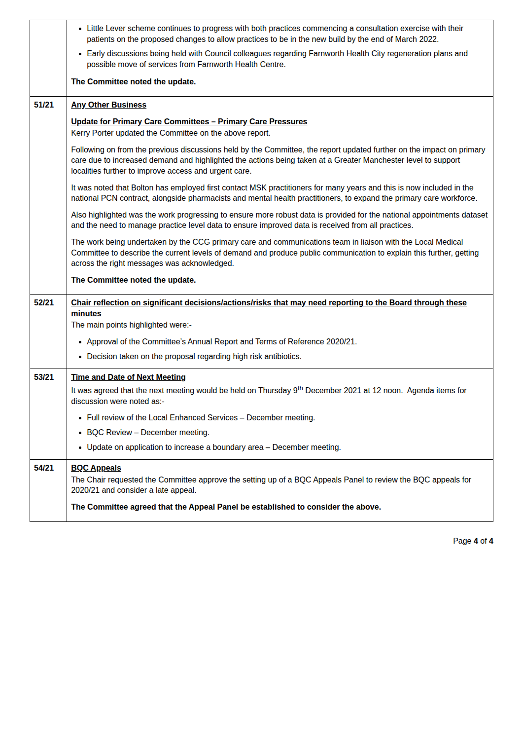| | Little Lever scheme continues to progress with both practices commencing a consultation exercise with their patients on the proposed changes to allow practices to be in the new build by the end of March 2022. Early discussions being held with Council colleagues regarding Farnworth Health City regeneration plans and possible move of services from Farnworth Health Centre. The Committee noted the update. |
| 51/21 | Any Other Business Update for Primary Care Committees – Primary Care Pressures Kerry Porter updated the Committee on the above report. Following on from the previous discussions held by the Committee, the report updated further on the impact on primary care due to increased demand and highlighted the actions being taken at a Greater Manchester level to support localities further to improve access and urgent care. It was noted that Bolton has employed first contact MSK practitioners for many years and this is now included in the national PCN contract, alongside pharmacists and mental health practitioners, to expand the primary care workforce. Also highlighted was the work progressing to ensure more robust data is provided for the national appointments dataset and the need to manage practice level data to ensure improved data is received from all practices. The work being undertaken by the CCG primary care and communications team in liaison with the Local Medical Committee to describe the current levels of demand and produce public communication to explain this further, getting across the right messages was acknowledged. The Committee noted the update. |
| 52/21 | Chair reflection on significant decisions/actions/risks that may need reporting to the Board through these minutes The main points highlighted were:- Approval of the Committee’s Annual Report and Terms of Reference 2020/21. Decision taken on the proposal regarding high risk antibiotics. |
| 53/21 | Time and Date of Next Meeting It was agreed that the next meeting would be held on Thursday 9 th December 2021 at 12 noon. Agenda items for discussion were noted as:- Full review of the Local Enhanced Services – December meeting. BQC Review – December meeting. Update on application to increase a boundary area – December meeting. |
| 54/21 | BQC Appeals The Chair requested the Committee approve the setting up of a BQC Appeals Panel to review the BQC appeals for 2020/21 and consider a late appeal. The Committee agreed that the Appeal Panel be established to consider the above. |
Page 4 of 4